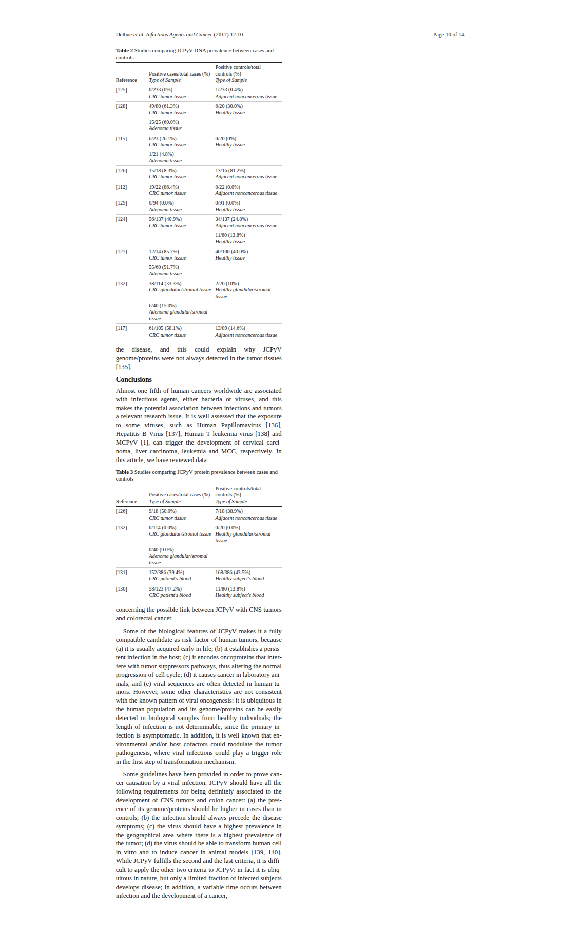Delbue et al. Infectious Agents and Cancer (2017) 12:10
Page 10 of 14
Table 2 Studies comparing JCPyV DNA prevalence between cases and controls
| Reference | Positive cases/total cases (%) Type of Sample | Positive controls/total controls (%) Type of Sample |
| --- | --- | --- |
| [125] | 0/233 (0%) CRC tumor tissue | 1/233 (0.4%) Adjacent noncancerous tissue |
| [128] | 49/80 (61.3%) CRC tumor tissue | 6/20 (30.0%) Healthy tissue |
| | 15/25 (60.0%) Adenoma tissue | |
| [115] | 6/23 (26.1%) CRC tumor tissue | 0/20 (0%) Healthy tissue |
| | 1/21 (4.8%) Adenoma tissue | |
| [126] | 15/18 (8.3%) CRC tumor tissue | 13/16 (81.2%) Adjacent noncancerous tissue |
| [112] | 19/22 (86.4%) CRC tumor tissue | 0/22 (0.0%) Adjacent noncancerous tissue |
| [129] | 0/94 (0.0%) Adenoma tissue | 0/91 (0.0%) Healthy tissue |
| [124] | 56/137 (40.9%) CRC tumor tissue | 34/137 (24.8%) Adjacent noncancerous tissue |
| | | 11/80 (13.8%) Healthy tissue |
| [127] | 12/14 (85.7%) CRC tumor tissue | 40/100 (40.0%) Healthy tissue |
| | 55/60 (91.7%) Adenoma tissue | |
| [132] | 38/114 (33.3%) CRC glandular/stromal tissue | 2/20 (10%) Healthy glandular/stromal tissue |
| | 6/40 (15.0%) Adenoma glandular/stromal tissue | |
| [117] | 61/105 (58.1%) CRC tumor tissue | 13/89 (14.6%) Adjacent noncancerous tissue |
the disease, and this could explain why JCPyV genome/proteins were not always detected in the tumor tissues [135].
Conclusions
Almost one fifth of human cancers worldwide are associated with infectious agents, either bacteria or viruses, and this makes the potential association between infections and tumors a relevant research issue. It is well assessed that the exposure to some viruses, such as Human Papillomavirus [136], Hepatitis B Virus [137], Human T leukemia virus [138] and MCPyV [1], can trigger the development of cervical carcinoma, liver carcinoma, leukemia and MCC, respectively. In this article, we have reviewed data
Table 3 Studies comparing JCPyV protein prevalence between cases and controls
| Reference | Positive cases/total cases (%) Type of Sample | Positive controls/total controls (%) Type of Sample |
| --- | --- | --- |
| [126] | 9/18 (50.0%) CRC tumor tissue | 7/18 (38.9%) Adjacent noncancerous tissue |
| [132] | 0/114 (0.0%) CRC glandular/stromal tissue | 0/20 (0.0%) Healthy glandular/stromal tissue |
| | 0/40 (0.0%) Adenoma glandular/stromal tissue | |
| [131] | 152/386 (39.4%) CRC patient's blood | 168/386 (43.5%) Healthy subject's blood |
| [130] | 58/123 (47.2%) CRC patient's blood | 11/80 (13.8%) Healthy subject's blood |
concerning the possible link between JCPyV with CNS tumors and colorectal cancer.
Some of the biological features of JCPyV makes it a fully compatible candidate as risk factor of human tumors, because (a) it is usually acquired early in life; (b) it establishes a persistent infection in the host; (c) it encodes oncoproteins that interfere with tumor suppressors pathways, thus altering the normal progression of cell cycle; (d) it causes cancer in laboratory animals, and (e) viral sequences are often detected in human tumors. However, some other characteristics are not consistent with the known pattern of viral oncogenesis: it is ubiquitous in the human population and its genome/proteins can be easily detected in biological samples from healthy individuals; the length of infection is not determinable, since the primary infection is asymptomatic. In addition, it is well known that environmental and/or host cofactors could modulate the tumor pathogenesis, where viral infections could play a trigger role in the first step of transformation mechanism.
Some guidelines have been provided in order to prove cancer causation by a viral infection. JCPyV should have all the following requirements for being definitely associated to the development of CNS tumors and colon cancer: (a) the presence of its genome/proteins should be higher in cases than in controls; (b) the infection should always precede the disease symptoms; (c) the virus should have a highest prevalence in the geographical area where there is a highest prevalence of the tumor; (d) the virus should be able to transform human cell in vitro and to induce cancer in animal models [139, 140]. While JCPyV fulfills the second and the last criteria, it is difficult to apply the other two criteria to JCPyV: in fact it is ubiquitous in nature, but only a limited fraction of infected subjects develops disease; in addition, a variable time occurs between infection and the development of a cancer,